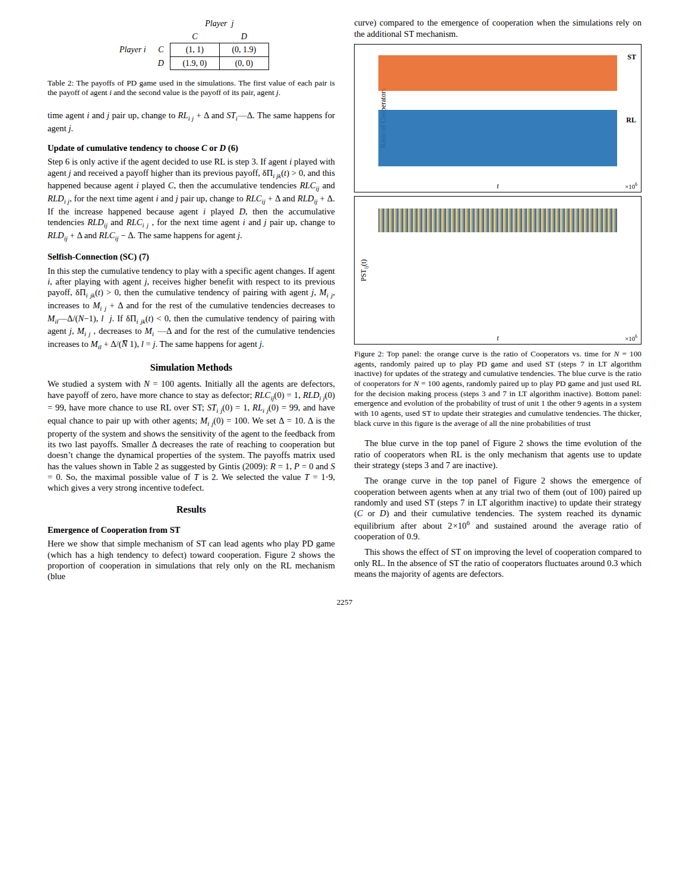| | | Player j |
| | | C | D |
| Player i | C | (1, 1) | (0, 1.9) |
| | D | (1.9, 0) | (0, 0) |
Table 2: The payoffs of PD game used in the simulations. The first value of each pair is the payoff of agent i and the second value is the payoff of its pair, agent j.
time agent i and j pair up, change to RLi j + Δ and STi ―Δ. The same happens for agent j.
Update of cumulative tendency to choose C or D (6)
Step 6 is only active if the agent decided to use RL is step 3. If agent i played with agent j and received a payoff higher than its previous payoff, δΠi jk(t) > 0, and this happened because agent i played C, then the accumulative tendencies RLCij and RLDi j, for the next time agent i and j pair up, change to RLCij + Δ and RLDij + Δ. If the increase happened because agent i played D, then the accumulative tendencies RLDij and RLCi j , for the next time agent i and j pair up, change to RLDij + Δ and RLCij − Δ. The same happens for agent j.
Selfish-Connection (SC) (7)
In this step the cumulative tendency to play with a specific agent changes. If agent i, after playing with agent j, receives higher benefit with respect to its previous payoff, δΠi jk(t) > 0, then the cumulative tendency of pairing with agent j, Mi j, increases to Mi j + Δ and for the rest of the cumulative tendencies decreases to Mil―Δ/(N−1), l j. If δΠi jk(t) < 0, then the cumulative tendency of pairing with agent j, Mi j , decreases to Mi  ―Δ and for the rest of the cumulative tendencies increases to Mil + Δ/(N̅ 1), l = j. The same happens for agent j.
Simulation Methods
We studied a system with N = 100 agents. Initially all the agents are defectors, have payoff of zero, have more chance to stay as defector; RLCij(0) = 1, RLDi j(0) = 99, have more chance to use RL over ST; STi j(0) = 1, RLi j(0) = 99, and have equal chance to pair up with other agents; Mi j(0) = 100. We set Δ = 10. Δ is the property of the system and shows the sensitivity of the agent to the feedback from its two last payoffs. Smaller Δ decreases the rate of reaching to cooperation but doesn’t change the dynamical properties of the system. The payoffs matrix used has the values shown in Table 2 as suggested by Gintis (2009): R = 1, P = 0 and S = 0. So, the maximal possible value of T is 2. We selected the value T = 1⋅9, which gives a very strong incentive to defect.
Results
Emergence of Cooperation from ST
Here we show that simple mechanism of ST can lead agents who play PD game (which has a high tendency to defect) toward cooperation. Figure 2 shows the proportion of cooperation in simulations that rely only on the RL mechanism (blue
curve) compared to the emergence of cooperation when the simulations rely on the additional ST mechanism.
Ratio of Cooperators
ST
RL
t
×106
PSTij(t)
t
×106
Figure 2: Top panel: the orange curve is the ratio of Cooperators vs. time for N = 100 agents, randomly paired up to play PD game and used ST (steps 7 in LT algorithm inactive) for updates of the strategy and cumulative tendencies. The blue curve is the ratio of cooperators for N = 100 agents, randomly paired up to play PD game and just used RL for the decision making process (steps 3 and 7 in LT algorithm inactive). Bottom panel: emergence and evolution of the probability of trust of unit 1 the other 9 agents in a system with 10 agents, used ST to update their strategies and cumulative tendencies. The thicker, black curve in this figure is the average of all the nine probabilities of trust
The blue curve in the top panel of Figure 2 shows the time evolution of the ratio of cooperators when RL is the only mechanism that agents use to update their strategy (steps 3 and 7 are inactive).
The orange curve in the top panel of Figure 2 shows the emergence of cooperation between agents when at any trial two of them (out of 100) paired up randomly and used ST (steps 7 in LT algorithm inactive) to update their strategy (C or D) and their cumulative tendencies. The system reached its dynamic equilibrium after about 2 ×106 and sustained around the average ratio of cooperation of 0.9.
This shows the effect of ST on improving the level of cooperation compared to only RL. In the absence of ST the ratio of cooperators fluctuates around 0.3 which means the majority of agents are defectors.
2257